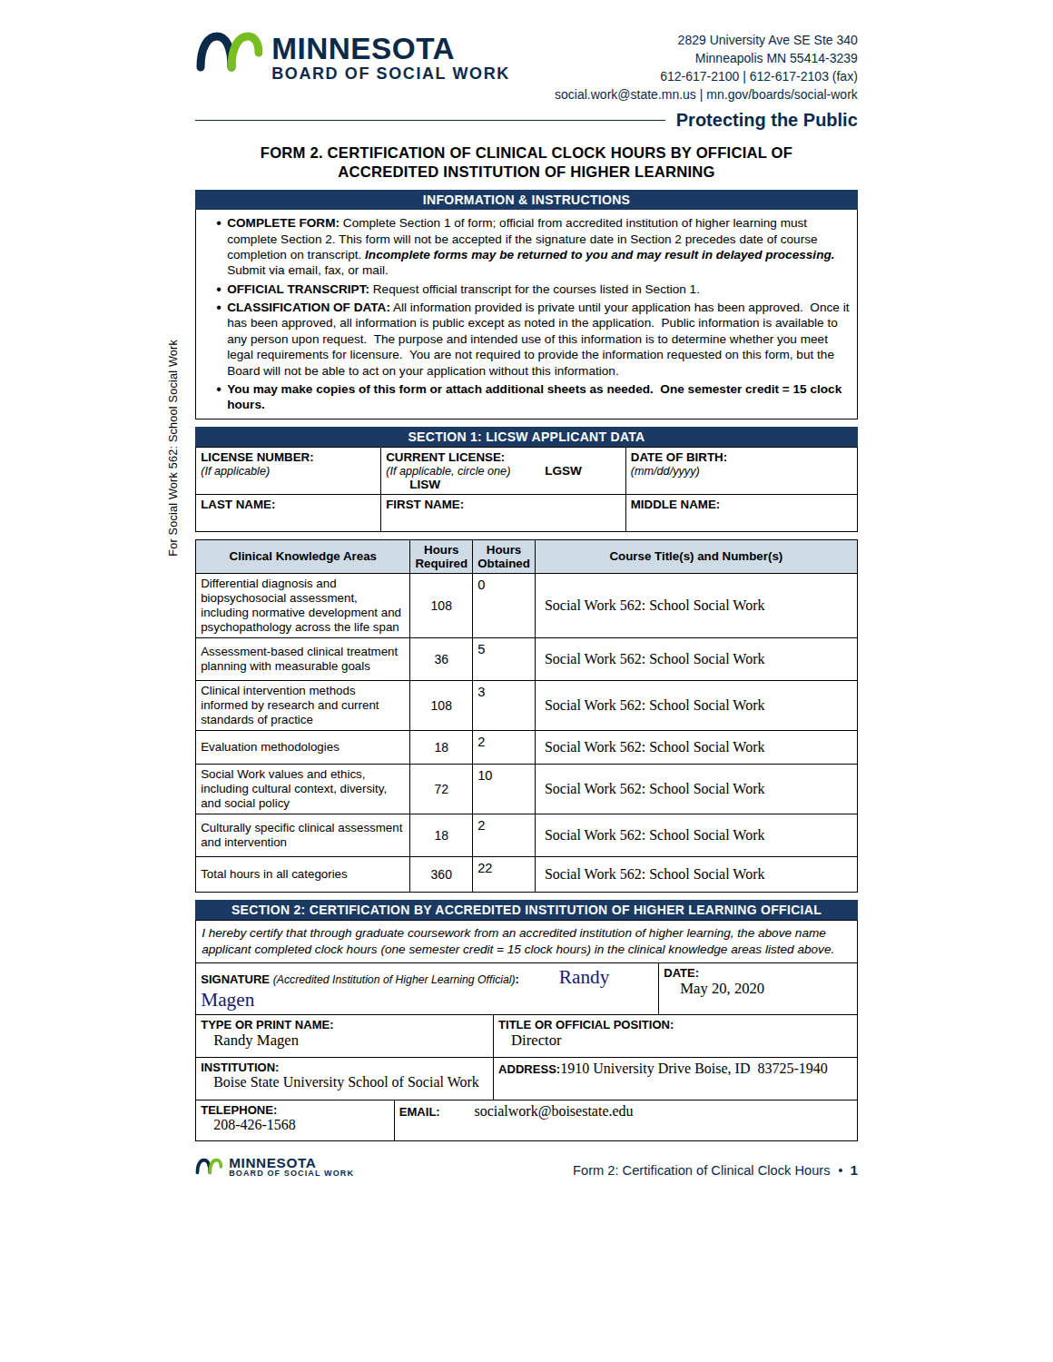For Social Work 562: School Social Work
MINNESOTA
BOARD OF SOCIAL WORK
2829 University Ave SE Ste 340
Minneapolis MN 55414-3239
612-617-2100 | 612-617-2103 (fax)
social.work@state.mn.us | mn.gov/boards/social-work
Protecting the Public
FORM 2. CERTIFICATION OF CLINICAL CLOCK HOURS BY OFFICIAL OF
ACCREDITED INSTITUTION OF HIGHER LEARNING
INFORMATION & INSTRUCTIONS
COMPLETE FORM: Complete Section 1 of form; official from accredited institution of higher learning must complete Section 2. This form will not be accepted if the signature date in Section 2 precedes date of course completion on transcript. Incomplete forms may be returned to you and may result in delayed processing. Submit via email, fax, or mail.
OFFICIAL TRANSCRIPT: Request official transcript for the courses listed in Section 1.
CLASSIFICATION OF DATA: All information provided is private until your application has been approved. Once it has been approved, all information is public except as noted in the application. Public information is available to any person upon request. The purpose and intended use of this information is to determine whether you meet legal requirements for licensure. You are not required to provide the information requested on this form, but the Board will not be able to act on your application without this information.
You may make copies of this form or attach additional sheets as needed. One semester credit = 15 clock hours.
SECTION 1: LICSW APPLICANT DATA
| LICENSE NUMBER: (If applicable) | CURRENT LICENSE: (If applicable, circle one) LGSW LISW | DATE OF BIRTH: (mm/dd/yyyy) |
| LAST NAME: | FIRST NAME: | MIDDLE NAME: |
| Clinical Knowledge Areas | Hours Required | Hours Obtained | Course Title(s) and Number(s) |
| Differential diagnosis and biopsychosocial assessment, including normative development and psychopathology across the life span | 108 | 0 | Social Work 562: School Social Work |
| Assessment-based clinical treatment planning with measurable goals | 36 | 5 | Social Work 562: School Social Work |
| Clinical intervention methods informed by research and current standards of practice | 108 | 3 | Social Work 562: School Social Work |
| Evaluation methodologies | 18 | 2 | Social Work 562: School Social Work |
| Social Work values and ethics, including cultural context, diversity, and social policy | 72 | 10 | Social Work 562: School Social Work |
| Culturally specific clinical assessment and intervention | 18 | 2 | Social Work 562: School Social Work |
| Total hours in all categories | 360 | 22 | Social Work 562: School Social Work |
SECTION 2: CERTIFICATION BY ACCREDITED INSTITUTION OF HIGHER LEARNING OFFICIAL
| I hereby certify that through graduate coursework from an accredited institution of higher learning, the above name applicant completed clock hours (one semester credit = 15 clock hours) in the clinical knowledge areas listed above. |
| SIGNATURE (Accredited Institution of Higher Learning Official) : Randy Magen | DATE: May 20, 2020 |
| TYPE OR PRINT NAME: Randy Magen | TITLE OR OFFICIAL POSITION: Director |
| INSTITUTION: Boise State University School of Social Work | ADDRESS: 1910 University Drive Boise, ID 83725-1940 |
| TELEPHONE: 208-426-1568 | EMAIL: socialwork@boisestate.edu |
MINNESOTA
BOARD OF SOCIAL WORK
Form 2: Certification of Clinical Clock Hours 1